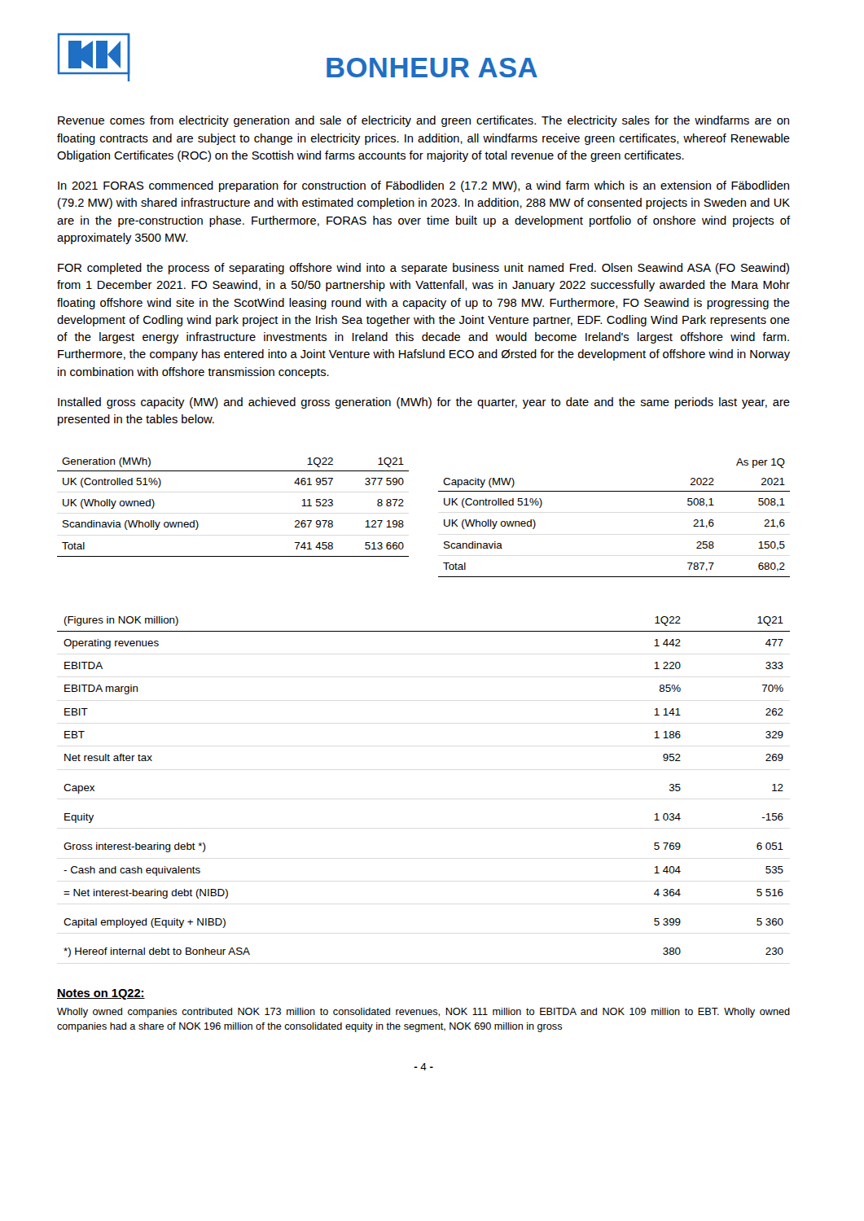BONHEUR ASA
Revenue comes from electricity generation and sale of electricity and green certificates. The electricity sales for the windfarms are on floating contracts and are subject to change in electricity prices. In addition, all windfarms receive green certificates, whereof Renewable Obligation Certificates (ROC) on the Scottish wind farms accounts for majority of total revenue of the green certificates.
In 2021 FORAS commenced preparation for construction of Fäbodliden 2 (17.2 MW), a wind farm which is an extension of Fäbodliden (79.2 MW) with shared infrastructure and with estimated completion in 2023. In addition, 288 MW of consented projects in Sweden and UK are in the pre-construction phase. Furthermore, FORAS has over time built up a development portfolio of onshore wind projects of approximately 3500 MW.
FOR completed the process of separating offshore wind into a separate business unit named Fred. Olsen Seawind ASA (FO Seawind) from 1 December 2021. FO Seawind, in a 50/50 partnership with Vattenfall, was in January 2022 successfully awarded the Mara Mohr floating offshore wind site in the ScotWind leasing round with a capacity of up to 798 MW. Furthermore, FO Seawind is progressing the development of Codling wind park project in the Irish Sea together with the Joint Venture partner, EDF. Codling Wind Park represents one of the largest energy infrastructure investments in Ireland this decade and would become Ireland's largest offshore wind farm. Furthermore, the company has entered into a Joint Venture with Hafslund ECO and Ørsted for the development of offshore wind in Norway in combination with offshore transmission concepts.
Installed gross capacity (MW) and achieved gross generation (MWh) for the quarter, year to date and the same periods last year, are presented in the tables below.
| / Generation (MWh) / 1Q22 / 1Q21 / / --- / --- / --- / / UK (Controlled 51%) / 461 957 / 377 590 / / UK (Wholly owned) / 11 523 / 8 872 / / Scandinavia (Wholly owned) / 267 978 / 127 198 / / Total / 741 458 / 513 660 / | | / / As per 1Q / / Capacity (MW) / 2022 / 2021 / / UK (Controlled 51%) / 508,1 / 508,1 / / UK (Wholly owned) / 21,6 / 21,6 / / Scandinavia / 258 / 150,5 / / Total / 787,7 / 680,2 / |
| (Figures in NOK million) | 1Q22 | 1Q21 |
| --- | --- | --- |
| Operating revenues | 1 442 | 477 |
| EBITDA | 1 220 | 333 |
| EBITDA margin | 85% | 70% |
| EBIT | 1 141 | 262 |
| EBT | 1 186 | 329 |
| Net result after tax | 952 | 269 |
| Capex | 35 | 12 |
| Equity | 1 034 | -156 |
| Gross interest-bearing debt *) | 5 769 | 6 051 |
| - Cash and cash equivalents | 1 404 | 535 |
| = Net interest-bearing debt (NIBD) | 4 364 | 5 516 |
| Capital employed (Equity + NIBD) | 5 399 | 5 360 |
| *) Hereof internal debt to Bonheur ASA | 380 | 230 |
Notes on 1Q22:
Wholly owned companies contributed NOK 173 million to consolidated revenues, NOK 111 million to EBITDA and NOK 109 million to EBT. Wholly owned companies had a share of NOK 196 million of the consolidated equity in the segment, NOK 690 million in gross
- 4 -